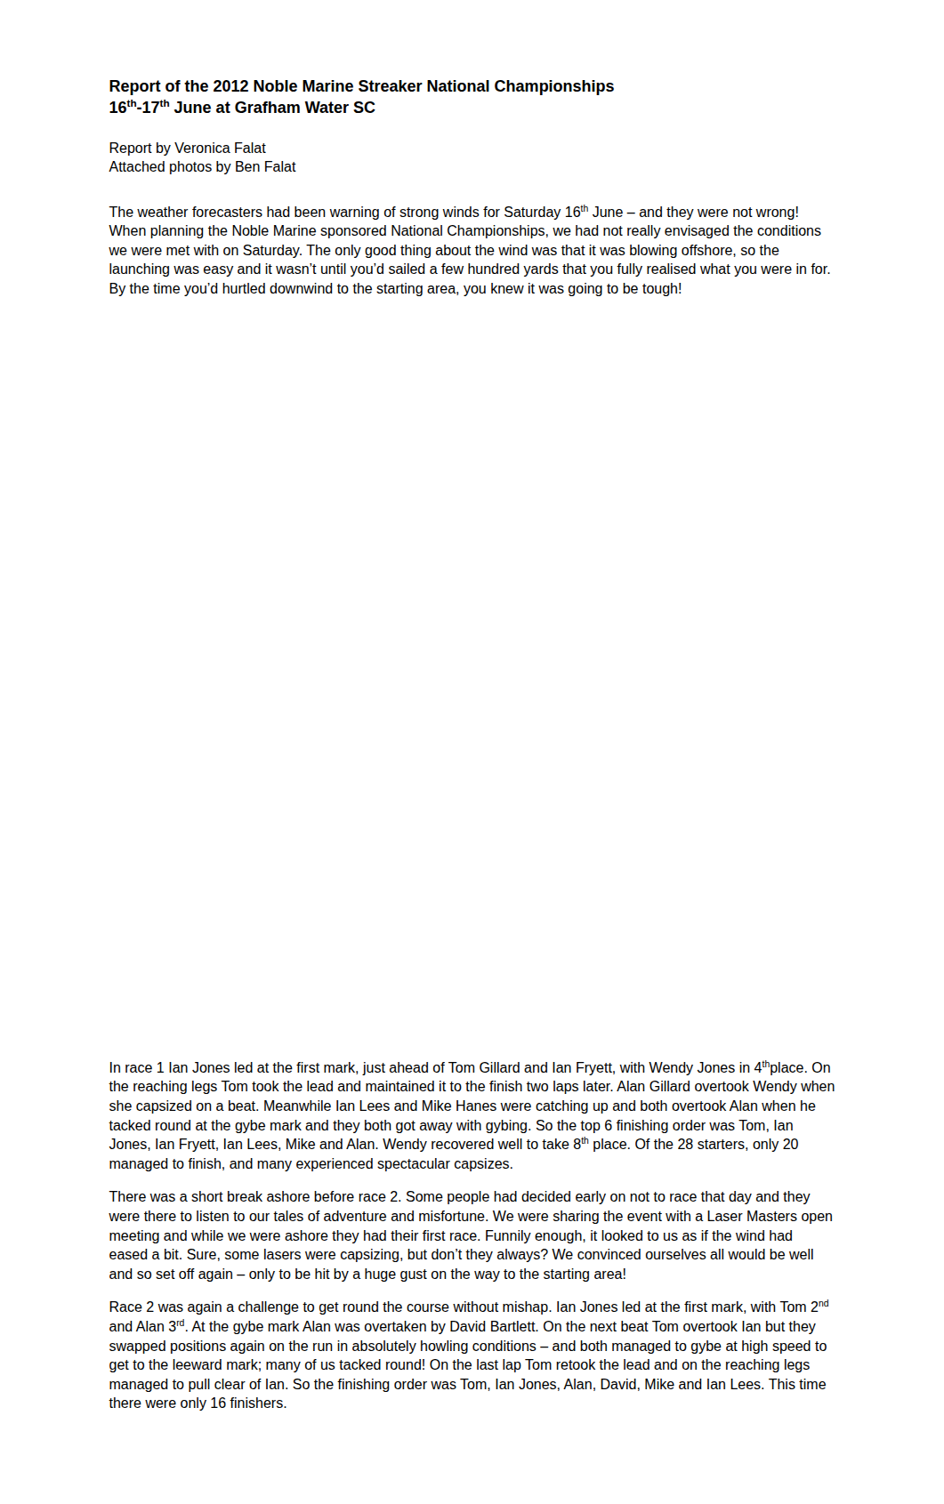Report of the 2012 Noble Marine Streaker National Championships 16th-17th June at Grafham Water SC
Report by Veronica Falat
Attached photos by Ben Falat
The weather forecasters had been warning of strong winds for Saturday 16th June – and they were not wrong! When planning the Noble Marine sponsored National Championships, we had not really envisaged the conditions we were met with on Saturday. The only good thing about the wind was that it was blowing offshore, so the launching was easy and it wasn’t until you’d sailed a few hundred yards that you fully realised what you were in for. By the time you’d hurtled downwind to the starting area, you knew it was going to be tough!
In race 1 Ian Jones led at the first mark, just ahead of Tom Gillard and Ian Fryett, with Wendy Jones in 4thplace. On the reaching legs Tom took the lead and maintained it to the finish two laps later. Alan Gillard overtook Wendy when she capsized on a beat. Meanwhile Ian Lees and Mike Hanes were catching up and both overtook Alan when he tacked round at the gybe mark and they both got away with gybing. So the top 6 finishing order was Tom, Ian Jones, Ian Fryett, Ian Lees, Mike and Alan. Wendy recovered well to take 8th place. Of the 28 starters, only 20 managed to finish, and many experienced spectacular capsizes.
There was a short break ashore before race 2. Some people had decided early on not to race that day and they were there to listen to our tales of adventure and misfortune. We were sharing the event with a Laser Masters open meeting and while we were ashore they had their first race. Funnily enough, it looked to us as if the wind had eased a bit. Sure, some lasers were capsizing, but don’t they always? We convinced ourselves all would be well and so set off again – only to be hit by a huge gust on the way to the starting area!
Race 2 was again a challenge to get round the course without mishap. Ian Jones led at the first mark, with Tom 2nd and Alan 3rd. At the gybe mark Alan was overtaken by David Bartlett. On the next beat Tom overtook Ian but they swapped positions again on the run in absolutely howling conditions – and both managed to gybe at high speed to get to the leeward mark; many of us tacked round! On the last lap Tom retook the lead and on the reaching legs managed to pull clear of Ian. So the finishing order was Tom, Ian Jones, Alan, David, Mike and Ian Lees. This time there were only 16 finishers.